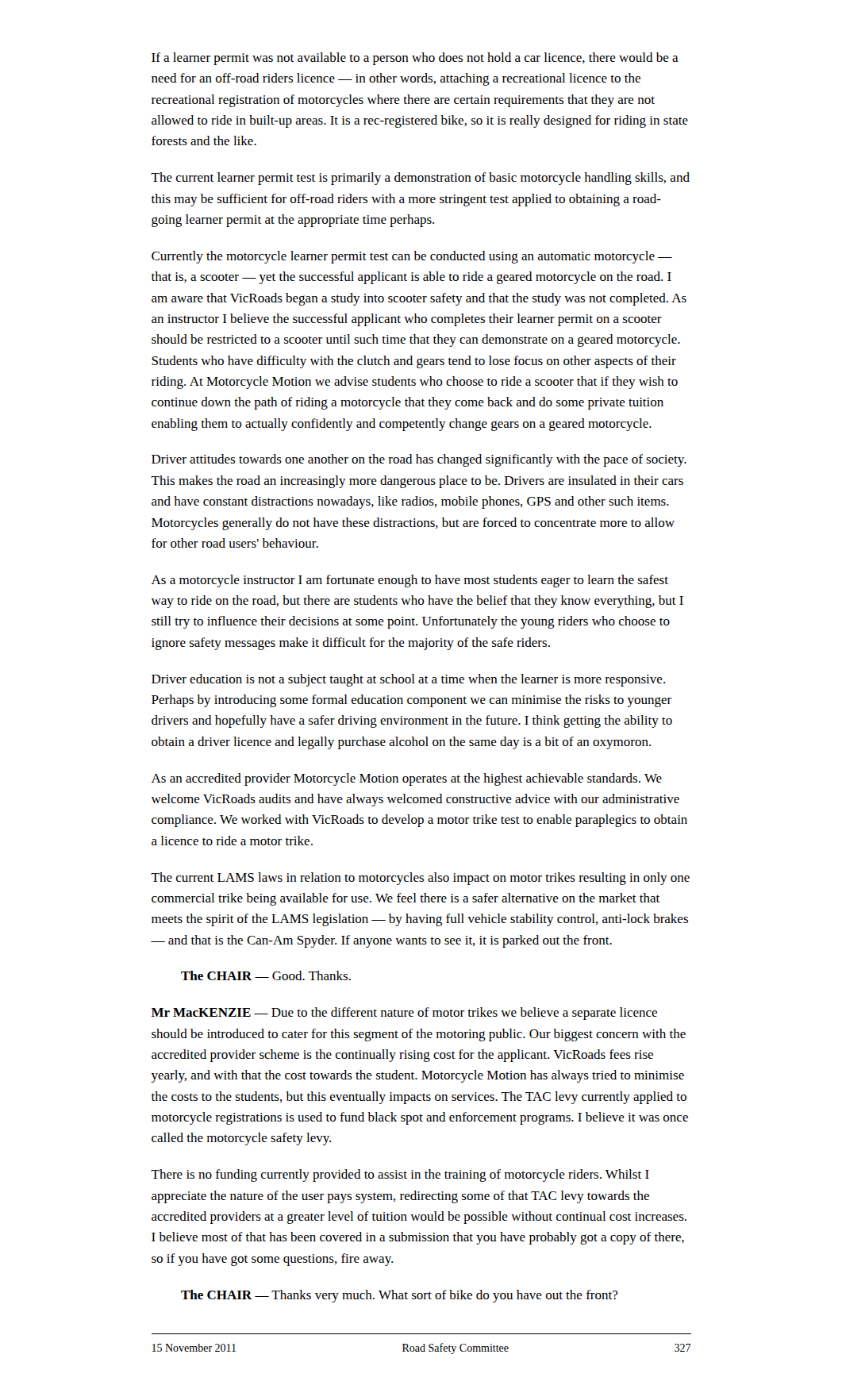If a learner permit was not available to a person who does not hold a car licence, there would be a need for an off-road riders licence — in other words, attaching a recreational licence to the recreational registration of motorcycles where there are certain requirements that they are not allowed to ride in built-up areas. It is a rec-registered bike, so it is really designed for riding in state forests and the like.
The current learner permit test is primarily a demonstration of basic motorcycle handling skills, and this may be sufficient for off-road riders with a more stringent test applied to obtaining a road-going learner permit at the appropriate time perhaps.
Currently the motorcycle learner permit test can be conducted using an automatic motorcycle — that is, a scooter — yet the successful applicant is able to ride a geared motorcycle on the road. I am aware that VicRoads began a study into scooter safety and that the study was not completed. As an instructor I believe the successful applicant who completes their learner permit on a scooter should be restricted to a scooter until such time that they can demonstrate on a geared motorcycle. Students who have difficulty with the clutch and gears tend to lose focus on other aspects of their riding. At Motorcycle Motion we advise students who choose to ride a scooter that if they wish to continue down the path of riding a motorcycle that they come back and do some private tuition enabling them to actually confidently and competently change gears on a geared motorcycle.
Driver attitudes towards one another on the road has changed significantly with the pace of society. This makes the road an increasingly more dangerous place to be. Drivers are insulated in their cars and have constant distractions nowadays, like radios, mobile phones, GPS and other such items. Motorcycles generally do not have these distractions, but are forced to concentrate more to allow for other road users' behaviour.
As a motorcycle instructor I am fortunate enough to have most students eager to learn the safest way to ride on the road, but there are students who have the belief that they know everything, but I still try to influence their decisions at some point. Unfortunately the young riders who choose to ignore safety messages make it difficult for the majority of the safe riders.
Driver education is not a subject taught at school at a time when the learner is more responsive. Perhaps by introducing some formal education component we can minimise the risks to younger drivers and hopefully have a safer driving environment in the future. I think getting the ability to obtain a driver licence and legally purchase alcohol on the same day is a bit of an oxymoron.
As an accredited provider Motorcycle Motion operates at the highest achievable standards. We welcome VicRoads audits and have always welcomed constructive advice with our administrative compliance. We worked with VicRoads to develop a motor trike test to enable paraplegics to obtain a licence to ride a motor trike.
The current LAMS laws in relation to motorcycles also impact on motor trikes resulting in only one commercial trike being available for use. We feel there is a safer alternative on the market that meets the spirit of the LAMS legislation — by having full vehicle stability control, anti-lock brakes — and that is the Can-Am Spyder. If anyone wants to see it, it is parked out the front.
The CHAIR — Good. Thanks.
Mr MacKENZIE — Due to the different nature of motor trikes we believe a separate licence should be introduced to cater for this segment of the motoring public. Our biggest concern with the accredited provider scheme is the continually rising cost for the applicant. VicRoads fees rise yearly, and with that the cost towards the student. Motorcycle Motion has always tried to minimise the costs to the students, but this eventually impacts on services. The TAC levy currently applied to motorcycle registrations is used to fund black spot and enforcement programs. I believe it was once called the motorcycle safety levy.
There is no funding currently provided to assist in the training of motorcycle riders. Whilst I appreciate the nature of the user pays system, redirecting some of that TAC levy towards the accredited providers at a greater level of tuition would be possible without continual cost increases. I believe most of that has been covered in a submission that you have probably got a copy of there, so if you have got some questions, fire away.
The CHAIR — Thanks very much. What sort of bike do you have out the front?
15 November 2011 Road Safety Committee 327